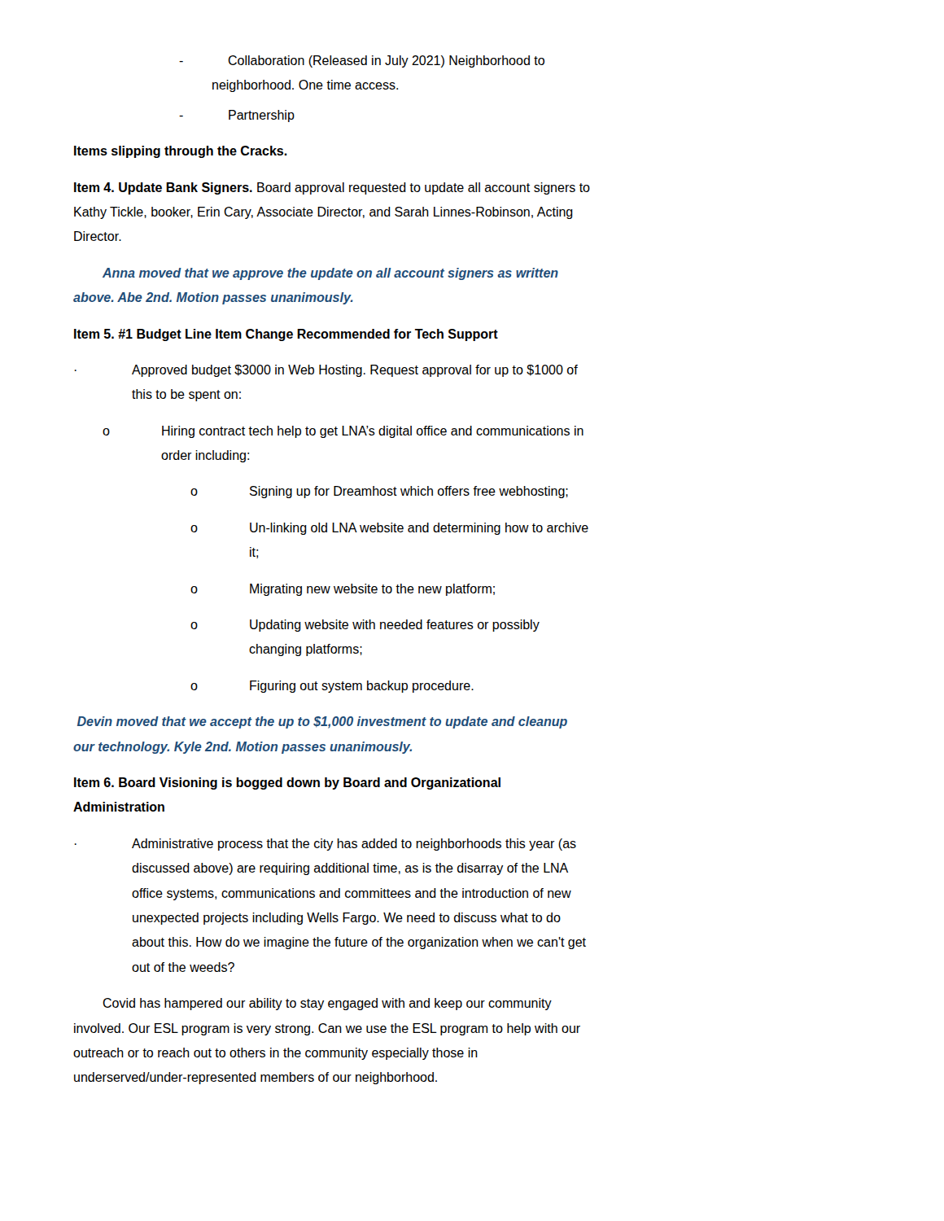Collaboration (Released in July 2021) Neighborhood to neighborhood. One time access.
Partnership
Items slipping through the Cracks.
Item 4. Update Bank Signers. Board approval requested to update all account signers to Kathy Tickle, booker, Erin Cary, Associate Director, and Sarah Linnes-Robinson, Acting Director.
Anna moved that we approve the update on all account signers as written above. Abe 2nd. Motion passes unanimously.
Item 5. #1 Budget Line Item Change Recommended for Tech Support
Approved budget $3000 in Web Hosting. Request approval for up to $1000 of this to be spent on:
Hiring contract tech help to get LNA’s digital office and communications in order including:
Signing up for Dreamhost which offers free webhosting;
Un-linking old LNA website and determining how to archive it;
Migrating new website to the new platform;
Updating website with needed features or possibly changing platforms;
Figuring out system backup procedure.
Devin moved that we accept the up to $1,000 investment to update and cleanup our technology. Kyle 2nd. Motion passes unanimously.
Item 6. Board Visioning is bogged down by Board and Organizational Administration
Administrative process that the city has added to neighborhoods this year (as discussed above) are requiring additional time, as is the disarray of the LNA office systems, communications and committees and the introduction of new unexpected projects including Wells Fargo. We need to discuss what to do about this. How do we imagine the future of the organization when we can't get out of the weeds?
Covid has hampered our ability to stay engaged with and keep our community involved. Our ESL program is very strong. Can we use the ESL program to help with our outreach or to reach out to others in the community especially those in underserved/under-represented members of our neighborhood.